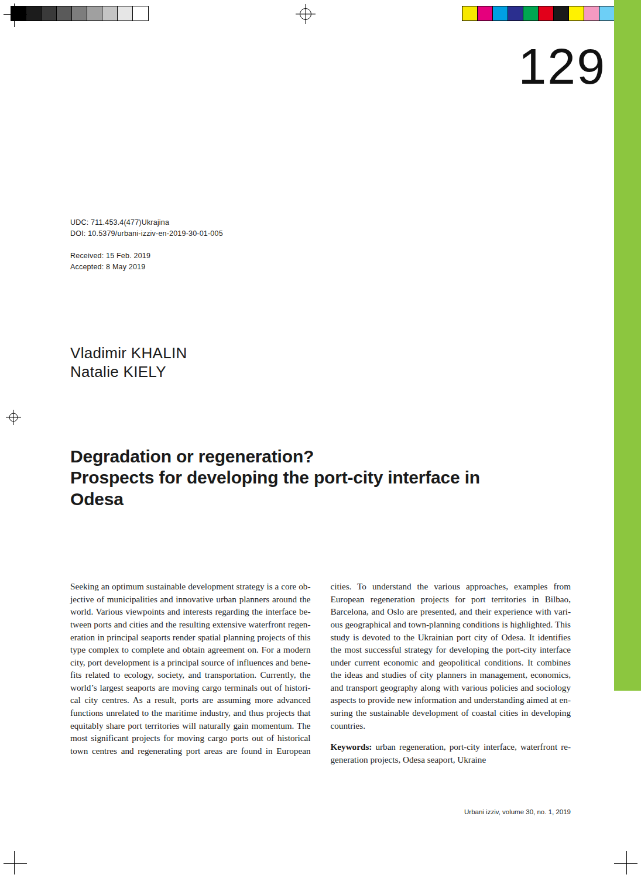129
UDC: 711.453.4(477)Ukrajina
DOI: 10.5379/urbani-izziv-en-2019-30-01-005
Received: 15 Feb. 2019
Accepted: 8 May 2019
Vladimir KHALIN
Natalie KIELY
Degradation or regeneration?
Prospects for developing the port-city interface in Odesa
Seeking an optimum sustainable development strategy is a core objective of municipalities and innovative urban planners around the world. Various viewpoints and interests regarding the interface between ports and cities and the resulting extensive waterfront regeneration in principal seaports render spatial planning projects of this type complex to complete and obtain agreement on. For a modern city, port development is a principal source of influences and benefits related to ecology, society, and transportation. Currently, the world’s largest seaports are moving cargo terminals out of historical city centres. As a result, ports are assuming more advanced functions unrelated to the maritime industry, and thus projects that equitably share port territories will naturally gain momentum. The most significant projects for moving cargo ports out of historical town centres and regenerating port areas are found in European cities. To understand the various approaches, examples from European regeneration projects for port territories in Bilbao, Barcelona, and Oslo are presented, and their experience with various geographical and town-planning conditions is highlighted. This study is devoted to the Ukrainian port city of Odesa. It identifies the most successful strategy for developing the port-city interface under current economic and geopolitical conditions. It combines the ideas and studies of city planners in management, economics, and transport geography along with various policies and sociology aspects to provide new information and understanding aimed at ensuring the sustainable development of coastal cities in developing countries.
Keywords: urban regeneration, port-city interface, waterfront regeneration projects, Odesa seaport, Ukraine
Urbani izziv, volume 30, no. 1, 2019